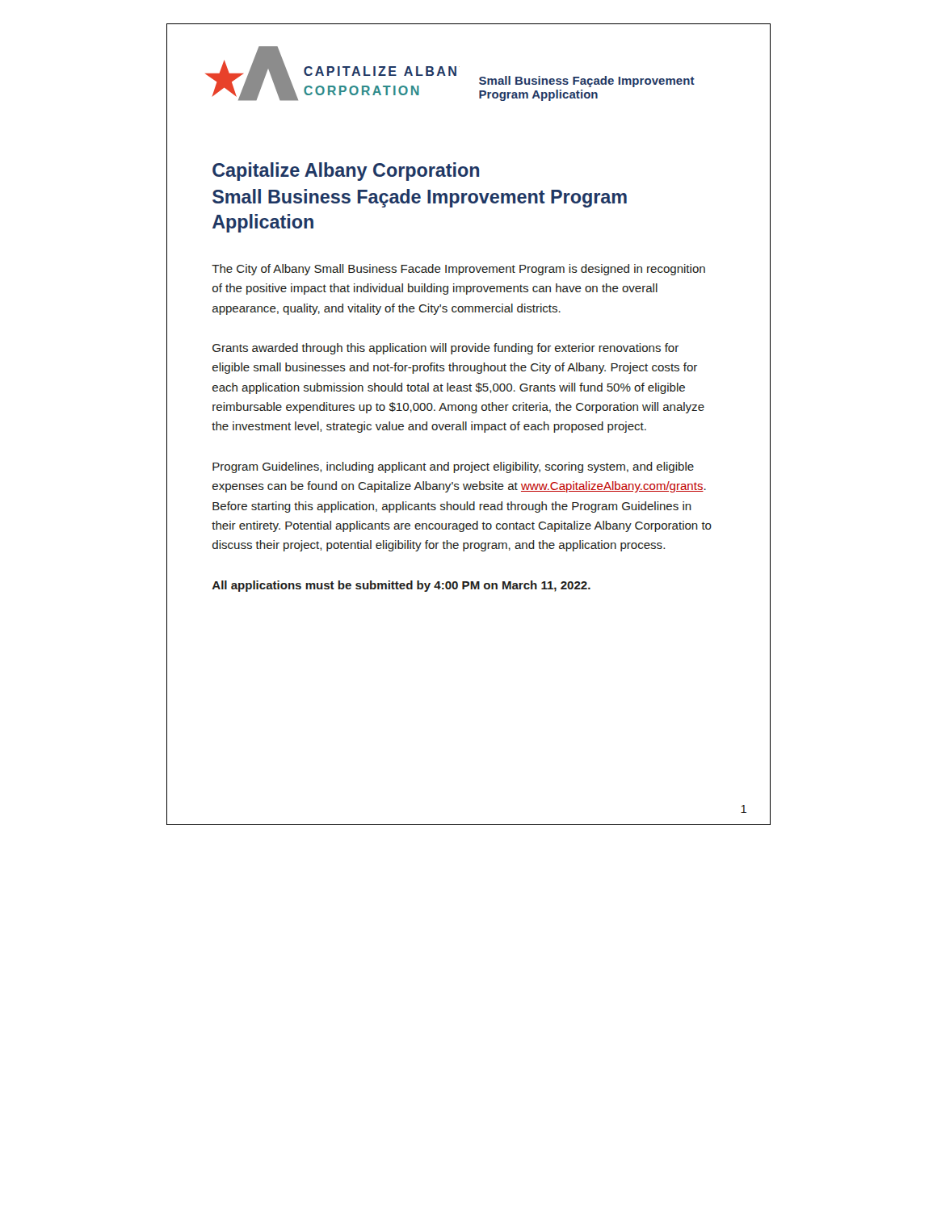CAPITALIZE ALBANY CORPORATION
Small Business Façade Improvement Program Application
Capitalize Albany Corporation
Small Business Façade Improvement Program Application
The City of Albany Small Business Facade Improvement Program is designed in recognition of the positive impact that individual building improvements can have on the overall appearance, quality, and vitality of the City's commercial districts.
Grants awarded through this application will provide funding for exterior renovations for eligible small businesses and not-for-profits throughout the City of Albany. Project costs for each application submission should total at least $5,000. Grants will fund 50% of eligible reimbursable expenditures up to $10,000. Among other criteria, the Corporation will analyze the investment level, strategic value and overall impact of each proposed project.
Program Guidelines, including applicant and project eligibility, scoring system, and eligible expenses can be found on Capitalize Albany's website at www.CapitalizeAlbany.com/grants. Before starting this application, applicants should read through the Program Guidelines in their entirety. Potential applicants are encouraged to contact Capitalize Albany Corporation to discuss their project, potential eligibility for the program, and the application process.
All applications must be submitted by 4:00 PM on March 11, 2022.
1